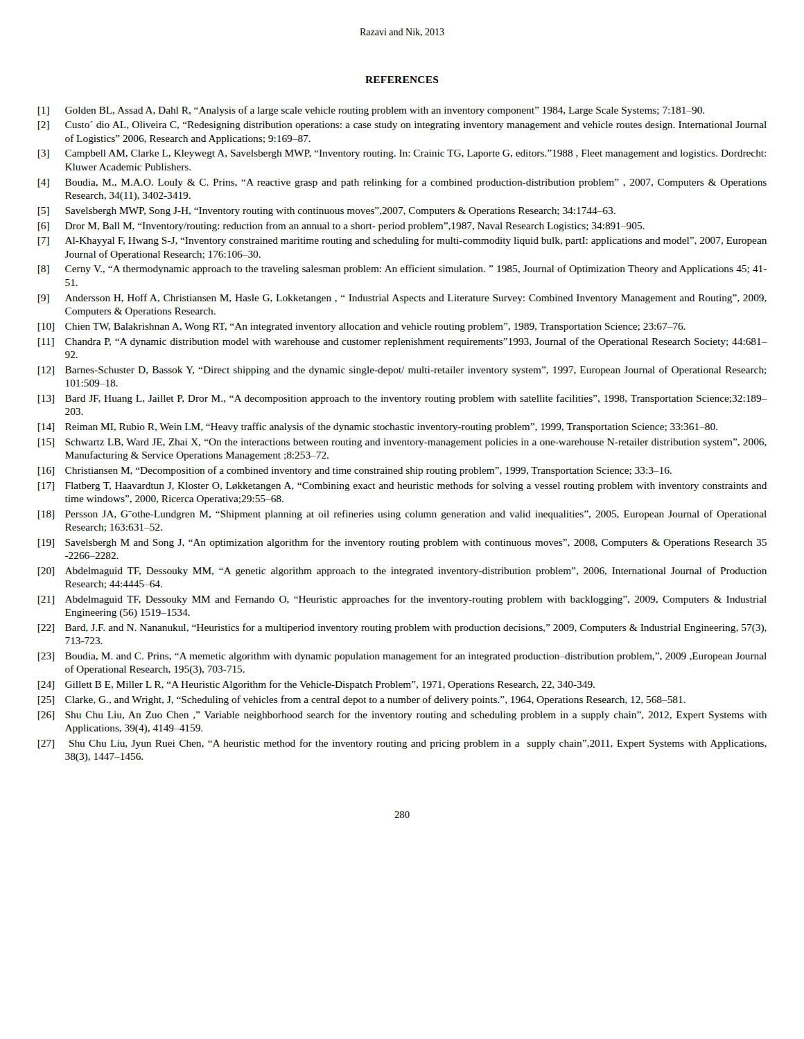Razavi and Nik, 2013
REFERENCES
[1] Golden BL, Assad A, Dahl R, “Analysis of a large scale vehicle routing problem with an inventory component” 1984, Large Scale Systems; 7:181–90.
[2] Custo´ dio AL, Oliveira C, “Redesigning distribution operations: a case study on integrating inventory management and vehicle routes design. International Journal of Logistics” 2006, Research and Applications; 9:169–87.
[3] Campbell AM, Clarke L, Kleywegt A, Savelsbergh MWP, “Inventory routing. In: Crainic TG, Laporte G, editors.”1988 , Fleet management and logistics. Dordrecht: Kluwer Academic Publishers.
[4] Boudia, M., M.A.O. Louly & C. Prins, “A reactive grasp and path relinking for a combined production-distribution problem” , 2007, Computers & Operations Research, 34(11), 3402-3419.
[5] Savelsbergh MWP, Song J-H, “Inventory routing with continuous moves”,2007, Computers & Operations Research; 34:1744–63.
[6] Dror M, Ball M, “Inventory/routing: reduction from an annual to a short- period problem”,1987, Naval Research Logistics; 34:891–905.
[7] Al-Khayyal F, Hwang S-J, “Inventory constrained maritime routing and scheduling for multi-commodity liquid bulk, partI: applications and model”, 2007, European Journal of Operational Research; 176:106–30.
[8] Cerny V., “A thermodynamic approach to the traveling salesman problem: An efficient simulation. ” 1985, Journal of Optimization Theory and Applications 45; 41-51.
[9] Andersson H, Hoff A, Christiansen M, Hasle G, Lokketangen , “ Industrial Aspects and Literature Survey: Combined Inventory Management and Routing”, 2009, Computers & Operations Research.
[10] Chien TW, Balakrishnan A, Wong RT, “An integrated inventory allocation and vehicle routing problem”, 1989, Transportation Science; 23:67–76.
[11] Chandra P, “A dynamic distribution model with warehouse and customer replenishment requirements”1993, Journal of the Operational Research Society; 44:681–92.
[12] Barnes-Schuster D, Bassok Y, “Direct shipping and the dynamic single-depot/ multi-retailer inventory system”, 1997, European Journal of Operational Research; 101:509–18.
[13] Bard JF, Huang L, Jaillet P, Dror M., “A decomposition approach to the inventory routing problem with satellite facilities”, 1998, Transportation Science;32:189–203.
[14] Reiman MI, Rubio R, Wein LM, “Heavy traffic analysis of the dynamic stochastic inventory-routing problem”, 1999, Transportation Science; 33:361–80.
[15] Schwartz LB, Ward JE, Zhai X, “On the interactions between routing and inventory-management policies in a one-warehouse N-retailer distribution system”, 2006, Manufacturing & Service Operations Management ;8:253–72.
[16] Christiansen M, “Decomposition of a combined inventory and time constrained ship routing problem”, 1999, Transportation Science; 33:3–16.
[17] Flatberg T, Haavardtun J, Kloster O, Løkketangen A, “Combining exact and heuristic methods for solving a vessel routing problem with inventory constraints and time windows”, 2000, Ricerca Operativa;29:55–68.
[18] Persson JA, G¨othe-Lundgren M, “Shipment planning at oil refineries using column generation and valid inequalities”, 2005, European Journal of Operational Research; 163:631–52.
[19] Savelsbergh M and Song J, “An optimization algorithm for the inventory routing problem with continuous moves”, 2008, Computers & Operations Research 35 -2266–2282.
[20] Abdelmaguid TF, Dessouky MM, “A genetic algorithm approach to the integrated inventory-distribution problem”, 2006, International Journal of Production Research; 44:4445–64.
[21] Abdelmaguid TF, Dessouky MM and Fernando O, “Heuristic approaches for the inventory-routing problem with backlogging”, 2009, Computers & Industrial Engineering (56) 1519–1534.
[22] Bard, J.F. and N. Nananukul, “Heuristics for a multiperiod inventory routing problem with production decisions,” 2009, Computers & Industrial Engineering, 57(3), 713-723.
[23] Boudia, M. and C. Prins, “A memetic algorithm with dynamic population management for an integrated production–distribution problem,”, 2009 ,European Journal of Operational Research, 195(3), 703-715.
[24] Gillett B E, Miller L R, “A Heuristic Algorithm for the Vehicle-Dispatch Problem”, 1971, Operations Research, 22, 340-349.
[25] Clarke, G., and Wright, J, “Scheduling of vehicles from a central depot to a number of delivery points.”, 1964, Operations Research, 12, 568–581.
[26] Shu Chu Liu, An Zuo Chen ,” Variable neighborhood search for the inventory routing and scheduling problem in a supply chain”, 2012, Expert Systems with Applications, 39(4), 4149–4159.
[27] Shu Chu Liu, Jyun Ruei Chen, “A heuristic method for the inventory routing and pricing problem in a supply chain”,2011, Expert Systems with Applications, 38(3), 1447–1456.
280